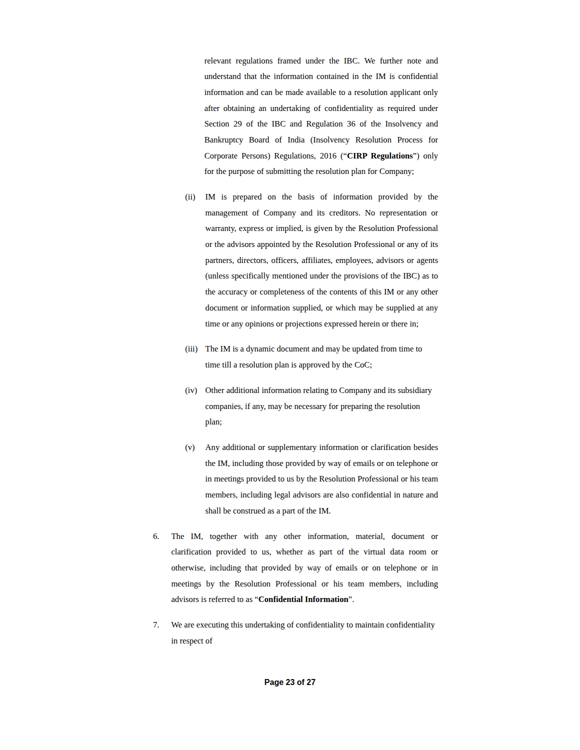relevant regulations framed under the IBC. We further note and understand that the information contained in the IM is confidential information and can be made available to a resolution applicant only after obtaining an undertaking of confidentiality as required under Section 29 of the IBC and Regulation 36 of the Insolvency and Bankruptcy Board of India (Insolvency Resolution Process for Corporate Persons) Regulations, 2016 (“CIRP Regulations”) only for the purpose of submitting the resolution plan for Company;
(ii)
IM is prepared on the basis of information provided by the management of Company and its creditors. No representation or warranty, express or implied, is given by the Resolution Professional or the advisors appointed by the Resolution Professional or any of its partners, directors, officers, affiliates, employees, advisors or agents (unless specifically mentioned under the provisions of the IBC) as to the accuracy or completeness of the contents of this IM or any other document or information supplied, or which may be supplied at any time or any opinions or projections expressed herein or there in;
(iii)
The IM is a dynamic document and may be updated from time to time till a resolution plan is approved by the CoC;
(iv)
Other additional information relating to Company and its subsidiary companies, if any, may be necessary for preparing the resolution plan;
(v)
Any additional or supplementary information or clarification besides the IM, including those provided by way of emails or on telephone or in meetings provided to us by the Resolution Professional or his team members, including legal advisors are also confidential in nature and shall be construed as a part of the IM.
6.
The IM, together with any other information, material, document or clarification provided to us, whether as part of the virtual data room or otherwise, including that provided by way of emails or on telephone or in meetings by the Resolution Professional or his team members, including advisors is referred to as “Confidential Information”.
7.
We are executing this undertaking of confidentiality to maintain confidentiality in respect of
Page 23 of 27